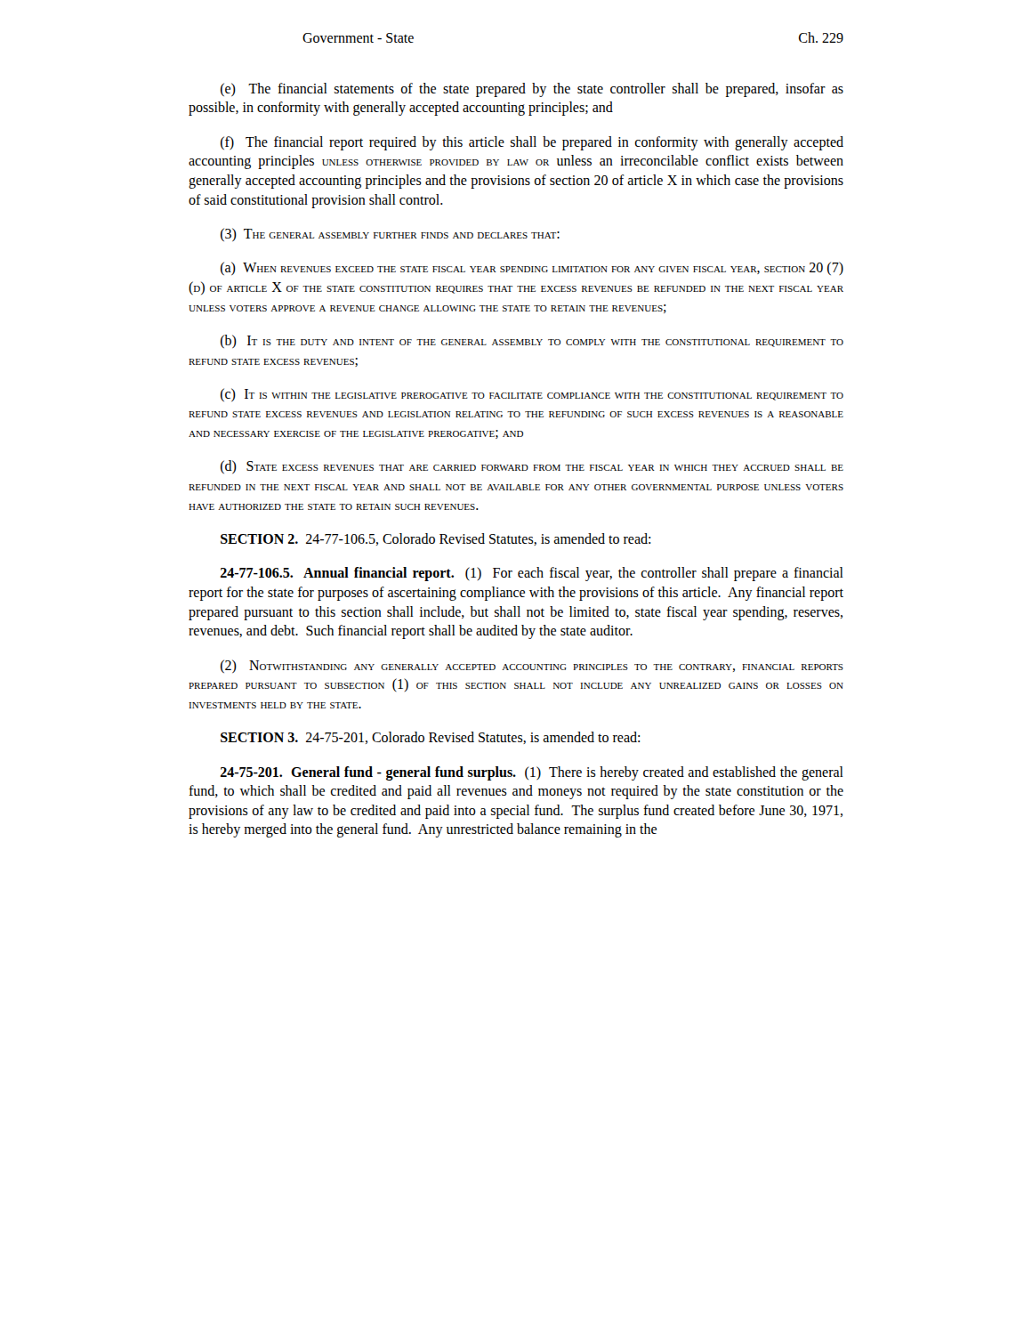Government - State Ch. 229
(e) The financial statements of the state prepared by the state controller shall be prepared, insofar as possible, in conformity with generally accepted accounting principles; and
(f) The financial report required by this article shall be prepared in conformity with generally accepted accounting principles unless otherwise provided by law or unless an irreconcilable conflict exists between generally accepted accounting principles and the provisions of section 20 of article X in which case the provisions of said constitutional provision shall control.
(3) The general assembly further finds and declares that:
(a) When revenues exceed the state fiscal year spending limitation for any given fiscal year, section 20 (7) (d) of article X of the state constitution requires that the excess revenues be refunded in the next fiscal year unless voters approve a revenue change allowing the state to retain the revenues;
(b) It is the duty and intent of the general assembly to comply with the constitutional requirement to refund state excess revenues;
(c) It is within the legislative prerogative to facilitate compliance with the constitutional requirement to refund state excess revenues and legislation relating to the refunding of such excess revenues is a reasonable and necessary exercise of the legislative prerogative; and
(d) State excess revenues that are carried forward from the fiscal year in which they accrued shall be refunded in the next fiscal year and shall not be available for any other governmental purpose unless voters have authorized the state to retain such revenues.
SECTION 2. 24-77-106.5, Colorado Revised Statutes, is amended to read:
24-77-106.5. Annual financial report. (1) For each fiscal year, the controller shall prepare a financial report for the state for purposes of ascertaining compliance with the provisions of this article. Any financial report prepared pursuant to this section shall include, but shall not be limited to, state fiscal year spending, reserves, revenues, and debt. Such financial report shall be audited by the state auditor.
(2) Notwithstanding any generally accepted accounting principles to the contrary, financial reports prepared pursuant to subsection (1) of this section shall not include any unrealized gains or losses on investments held by the state.
SECTION 3. 24-75-201, Colorado Revised Statutes, is amended to read:
24-75-201. General fund - general fund surplus. (1) There is hereby created and established the general fund, to which shall be credited and paid all revenues and moneys not required by the state constitution or the provisions of any law to be credited and paid into a special fund. The surplus fund created before June 30, 1971, is hereby merged into the general fund. Any unrestricted balance remaining in the